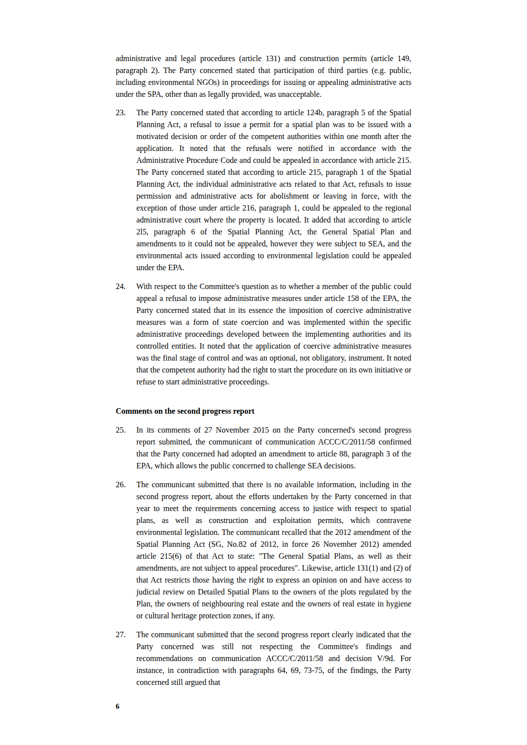administrative and legal procedures (article 131) and construction permits (article 149, paragraph 2). The Party concerned stated that participation of third parties (e.g. public, including environmental NGOs) in proceedings for issuing or appealing administrative acts under the SPA, other than as legally provided, was unacceptable.
23.
The Party concerned stated that according to article 124b, paragraph 5 of the Spatial Planning Act, a refusal to issue a permit for a spatial plan was to be issued with a motivated decision or order of the competent authorities within one month after the application. It noted that the refusals were notified in accordance with the Administrative Procedure Code and could be appealed in accordance with article 215. The Party concerned stated that according to article 215, paragraph 1 of the Spatial Planning Act, the individual administrative acts related to that Act, refusals to issue permission and administrative acts for abolishment or leaving in force, with the exception of those under article 216, paragraph 1, could be appealed to the regional administrative court where the property is located. It added that according to article 2l5, paragraph 6 of the Spatial Planning Act, the General Spatial Plan and amendments to it could not be appealed, however they were subject to SEA, and the environmental acts issued according to environmental legislation could be appealed under the EPA.
24.
With respect to the Committee's question as to whether a member of the public could appeal a refusal to impose administrative measures under article 158 of the EPA, the Party concerned stated that in its essence the imposition of coercive administrative measures was a form of state coercion and was implemented within the specific administrative proceedings developed between the implementing authorities and its controlled entities. It noted that the application of coercive administrative measures was the final stage of control and was an optional, not obligatory, instrument. It noted that the competent authority had the right to start the procedure on its own initiative or refuse to start administrative proceedings.
Comments on the second progress report
25.
In its comments of 27 November 2015 on the Party concerned's second progress report submitted, the communicant of communication ACCC/C/2011/58 confirmed that the Party concerned had adopted an amendment to article 88, paragraph 3 of the EPA, which allows the public concerned to challenge SEA decisions.
26.
The communicant submitted that there is no available information, including in the second progress report, about the efforts undertaken by the Party concerned in that year to meet the requirements concerning access to justice with respect to spatial plans, as well as construction and exploitation permits, which contravene environmental legislation. The communicant recalled that the 2012 amendment of the Spatial Planning Act (SG, No.82 of 2012, in force 26 November 2012) amended article 215(6) of that Act to state: "The General Spatial Plans, as well as their amendments, are not subject to appeal procedures". Likewise, article 131(1) and (2) of that Act restricts those having the right to express an opinion on and have access to judicial review on Detailed Spatial Plans to the owners of the plots regulated by the Plan, the owners of neighbouring real estate and the owners of real estate in hygiene or cultural heritage protection zones, if any.
27.
The communicant submitted that the second progress report clearly indicated that the Party concerned was still not respecting the Committee's findings and recommendations on communication ACCC/C/2011/58 and decision V/9d. For instance, in contradiction with paragraphs 64, 69, 73-75, of the findings, the Party concerned still argued that
6